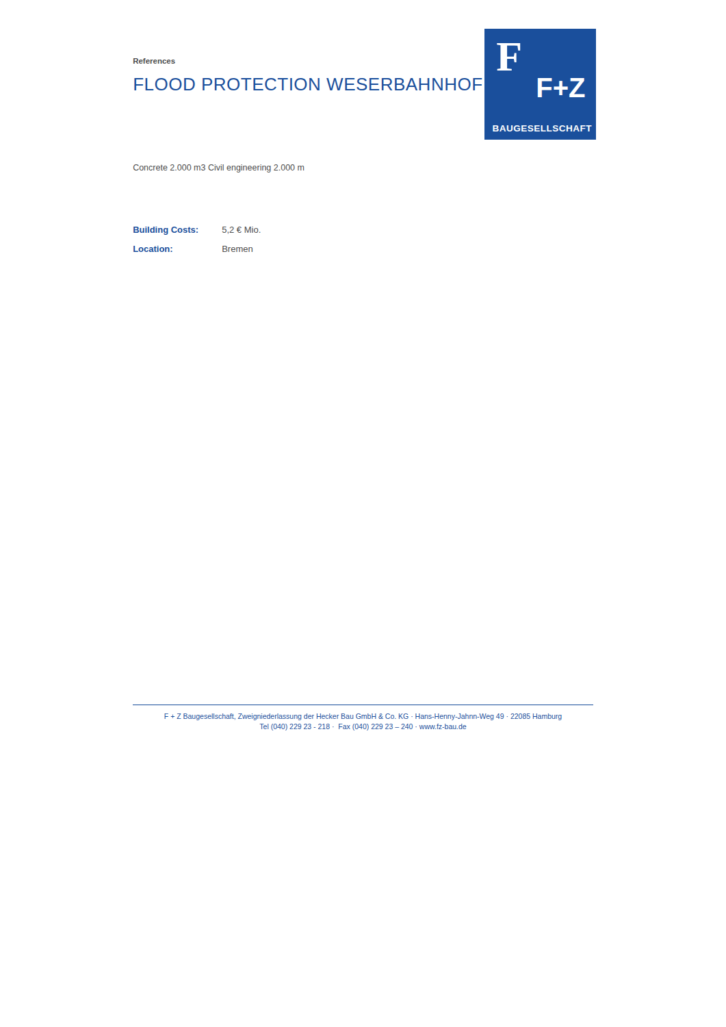F
F+Z
BAUGESELLSCHAFT
References
Flood Protection Weserbahnhof 1
Concrete 2.000 m3 Civil engineering 2.000 m
| Building Costs: | 5,2 € Mio. |
| Location: | Bremen |
F + Z Baugesellschaft, Zweigniederlassung der Hecker Bau GmbH & Co. KG · Hans-Henny-Jahnn-Weg 49 · 22085 Hamburg
Tel (040) 229 23 - 218 · Fax (040) 229 23 – 240 · www.fz-bau.de